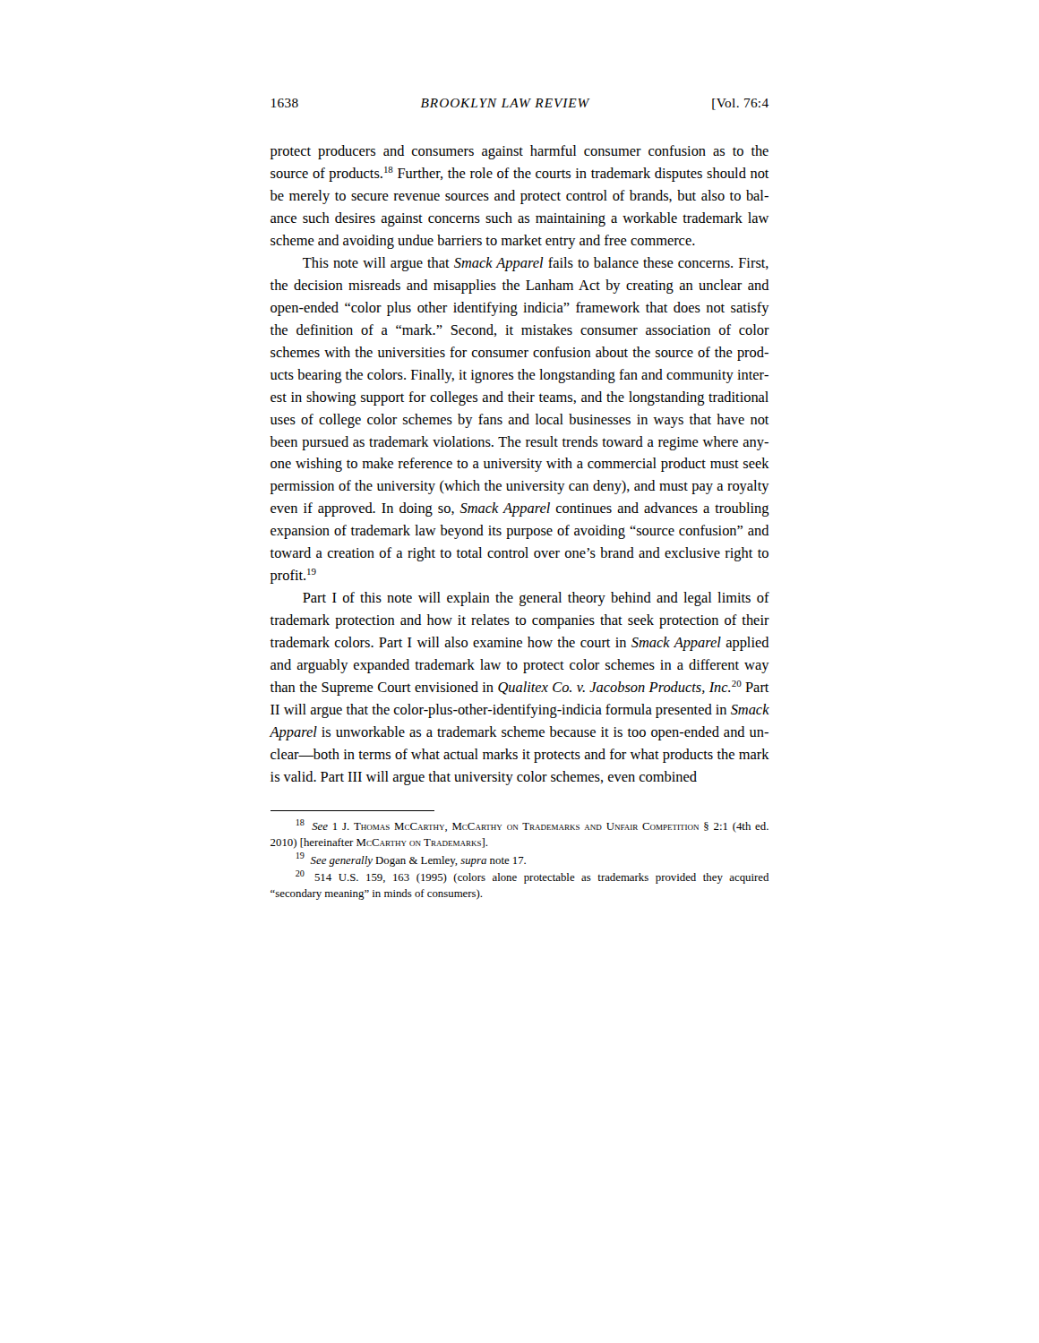1638 BROOKLYN LAW REVIEW [Vol. 76:4
protect producers and consumers against harmful consumer confusion as to the source of products.18 Further, the role of the courts in trademark disputes should not be merely to secure revenue sources and protect control of brands, but also to balance such desires against concerns such as maintaining a workable trademark law scheme and avoiding undue barriers to market entry and free commerce.
This note will argue that Smack Apparel fails to balance these concerns. First, the decision misreads and misapplies the Lanham Act by creating an unclear and open-ended “color plus other identifying indicia” framework that does not satisfy the definition of a “mark.” Second, it mistakes consumer association of color schemes with the universities for consumer confusion about the source of the products bearing the colors. Finally, it ignores the longstanding fan and community interest in showing support for colleges and their teams, and the longstanding traditional uses of college color schemes by fans and local businesses in ways that have not been pursued as trademark violations. The result trends toward a regime where anyone wishing to make reference to a university with a commercial product must seek permission of the university (which the university can deny), and must pay a royalty even if approved. In doing so, Smack Apparel continues and advances a troubling expansion of trademark law beyond its purpose of avoiding “source confusion” and toward a creation of a right to total control over one’s brand and exclusive right to profit.19
Part I of this note will explain the general theory behind and legal limits of trademark protection and how it relates to companies that seek protection of their trademark colors. Part I will also examine how the court in Smack Apparel applied and arguably expanded trademark law to protect color schemes in a different way than the Supreme Court envisioned in Qualitex Co. v. Jacobson Products, Inc.20 Part II will argue that the color-plus-other-identifying-indicia formula presented in Smack Apparel is unworkable as a trademark scheme because it is too open-ended and unclear—both in terms of what actual marks it protects and for what products the mark is valid. Part III will argue that university color schemes, even combined
18 See 1 J. Thomas McCarthy, McCarthy on Trademarks and Unfair Competition § 2:1 (4th ed. 2010) [hereinafter McCarthy on Trademarks].
19 See generally Dogan & Lemley, supra note 17.
20 514 U.S. 159, 163 (1995) (colors alone protectable as trademarks provided they acquired “secondary meaning” in minds of consumers).